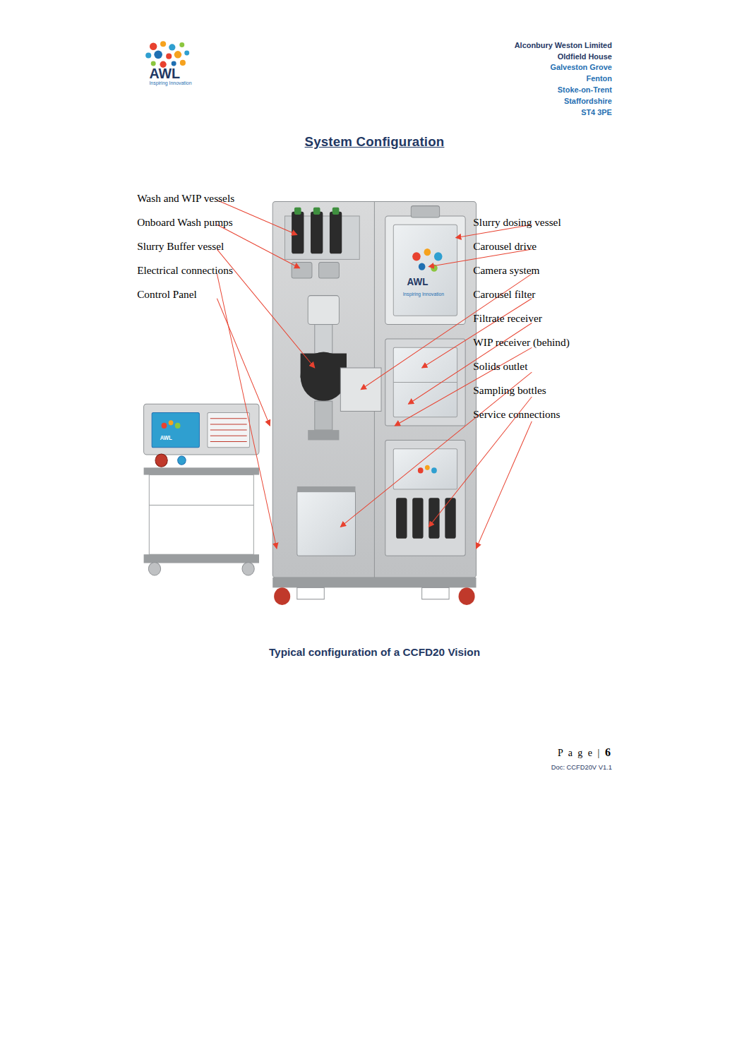AWL Inspiring Innovation
Alconbury Weston Limited
Oldfield House
Galveston Grove
Fenton
Stoke-on-Trent
Staffordshire
ST4 3PE
System Configuration
AWL Inspiring Innovation AWL
Wash and WIP vessels
Onboard Wash pumps
Slurry Buffer vessel
Electrical connections
Control Panel
Slurry dosing vessel
Carousel drive
Camera system
Carousel filter
Filtrate receiver
WIP receiver (behind)
Solids outlet
Sampling bottles
Service connections
Typical configuration of a CCFD20 Vision
P a g e | 6
Doc: CCFD20V V1.1